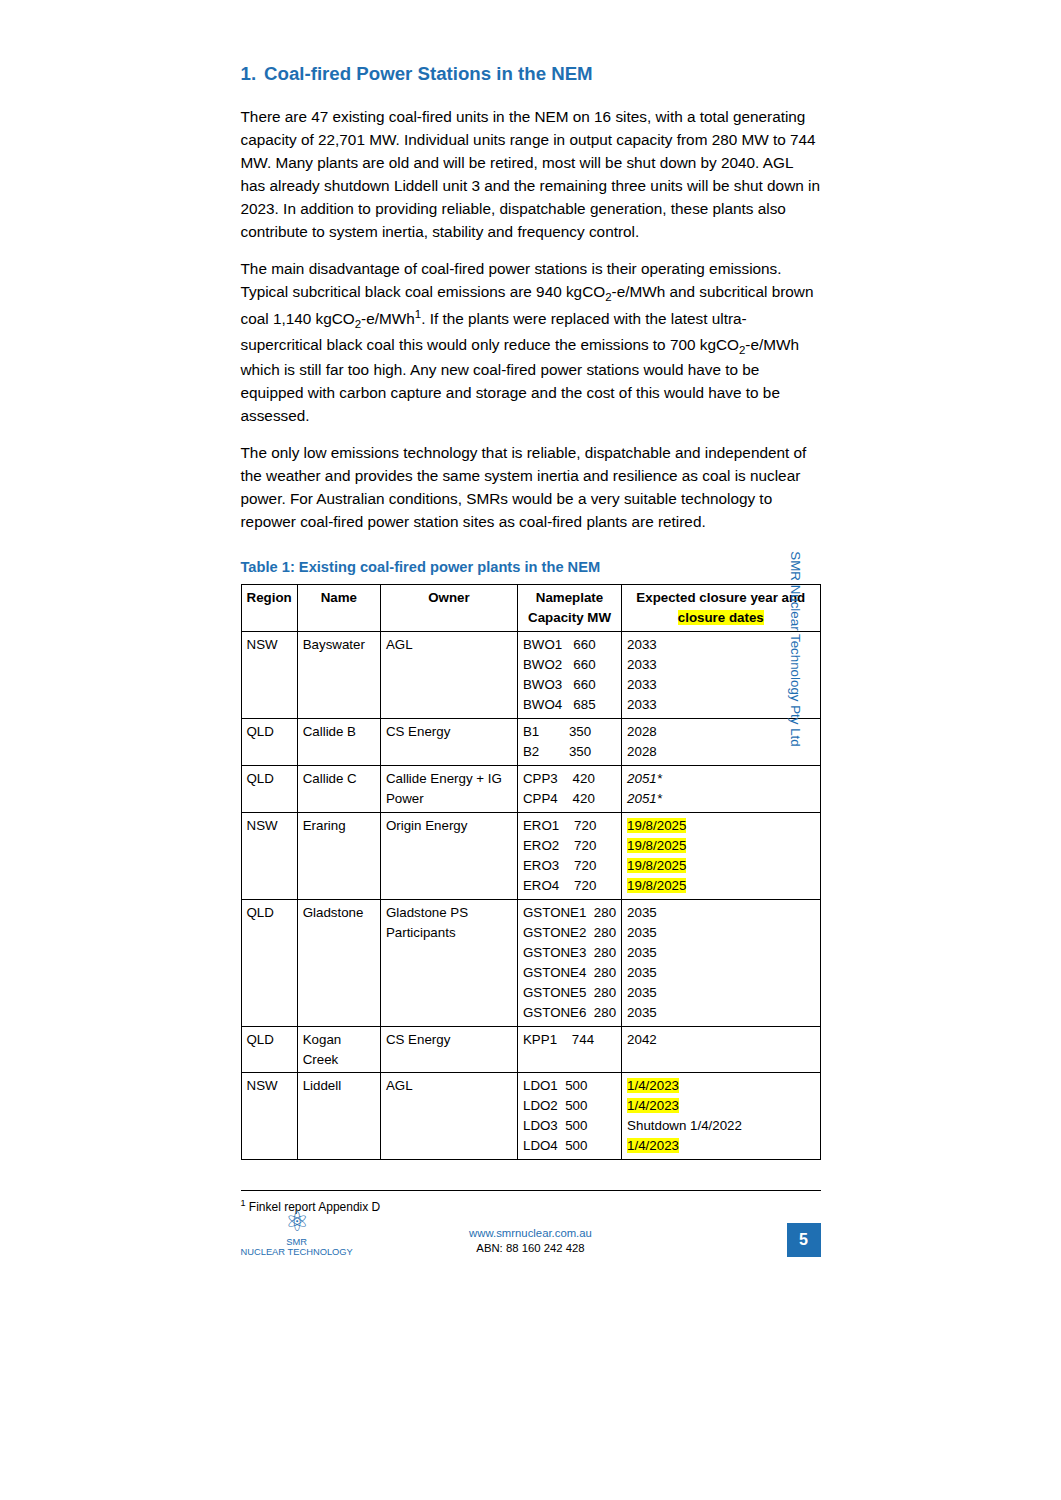1. Coal-fired Power Stations in the NEM
There are 47 existing coal-fired units in the NEM on 16 sites, with a total generating capacity of 22,701 MW. Individual units range in output capacity from 280 MW to 744 MW. Many plants are old and will be retired, most will be shut down by 2040. AGL has already shutdown Liddell unit 3 and the remaining three units will be shut down in 2023. In addition to providing reliable, dispatchable generation, these plants also contribute to system inertia, stability and frequency control.
The main disadvantage of coal-fired power stations is their operating emissions. Typical subcritical black coal emissions are 940 kgCO2-e/MWh and subcritical brown coal 1,140 kgCO2-e/MWh1. If the plants were replaced with the latest ultra-supercritical black coal this would only reduce the emissions to 700 kgCO2-e/MWh which is still far too high. Any new coal-fired power stations would have to be equipped with carbon capture and storage and the cost of this would have to be assessed.
The only low emissions technology that is reliable, dispatchable and independent of the weather and provides the same system inertia and resilience as coal is nuclear power. For Australian conditions, SMRs would be a very suitable technology to repower coal-fired power station sites as coal-fired plants are retired.
Table 1: Existing coal-fired power plants in the NEM
| Region | Name | Owner | Nameplate Capacity MW | Expected closure year and closure dates |
| --- | --- | --- | --- | --- |
| NSW | Bayswater | AGL | BWO1 660 BWO2 660 BWO3 660 BWO4 685 | 2033 2033 2033 2033 |
| QLD | Callide B | CS Energy | B1 350 B2 350 | 2028 2028 |
| QLD | Callide C | Callide Energy + IG Power | CPP3 420 CPP4 420 | 2051* 2051* |
| NSW | Eraring | Origin Energy | ERO1 720 ERO2 720 ERO3 720 ERO4 720 | 19/8/2025 19/8/2025 19/8/2025 19/8/2025 |
| QLD | Gladstone | Gladstone PS Participants | GSTONE1 280 GSTONE2 280 GSTONE3 280 GSTONE4 280 GSTONE5 280 GSTONE6 280 | 2035 2035 2035 2035 2035 2035 |
| QLD | Kogan Creek | CS Energy | KPP1 744 | 2042 |
| NSW | Liddell | AGL | LDO1 500 LDO2 500 LDO3 500 LDO4 500 | 1/4/2023 1/4/2023 Shutdown 1/4/2022 1/4/2023 |
SMR Nuclear Technology Pty Ltd
1 Finkel report Appendix D
www.smrnuclear.com.au
ABN: 88 160 242 428
⚛ SMR
NUCLEAR TECHNOLOGY
5